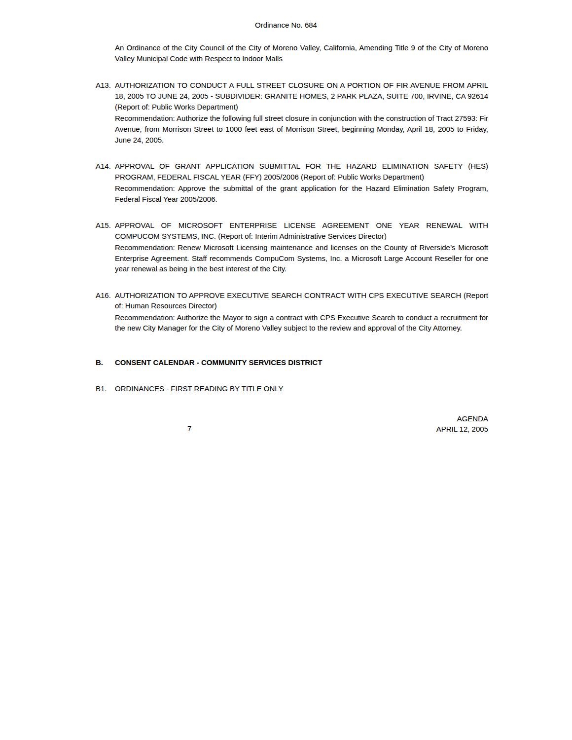Ordinance No. 684
An Ordinance of the City Council of the City of Moreno Valley, California, Amending Title 9 of the City of Moreno Valley Municipal Code with Respect to Indoor Malls
A13.
AUTHORIZATION TO CONDUCT A FULL STREET CLOSURE ON A PORTION OF FIR AVENUE FROM APRIL 18, 2005 TO JUNE 24, 2005 - SUBDIVIDER: GRANITE HOMES, 2 PARK PLAZA, SUITE 700, IRVINE, CA 92614 (Report of: Public Works Department)
Recommendation: Authorize the following full street closure in conjunction with the construction of Tract 27593: Fir Avenue, from Morrison Street to 1000 feet east of Morrison Street, beginning Monday, April 18, 2005 to Friday, June 24, 2005.
A14.
APPROVAL OF GRANT APPLICATION SUBMITTAL FOR THE HAZARD ELIMINATION SAFETY (HES) PROGRAM, FEDERAL FISCAL YEAR (FFY) 2005/2006 (Report of: Public Works Department)
Recommendation: Approve the submittal of the grant application for the Hazard Elimination Safety Program, Federal Fiscal Year 2005/2006.
A15.
APPROVAL OF MICROSOFT ENTERPRISE LICENSE AGREEMENT ONE YEAR RENEWAL WITH COMPUCOM SYSTEMS, INC. (Report of: Interim Administrative Services Director)
Recommendation: Renew Microsoft Licensing maintenance and licenses on the County of Riverside’s Microsoft Enterprise Agreement. Staff recommends CompuCom Systems, Inc. a Microsoft Large Account Reseller for one year renewal as being in the best interest of the City.
A16.
AUTHORIZATION TO APPROVE EXECUTIVE SEARCH CONTRACT WITH CPS EXECUTIVE SEARCH (Report of: Human Resources Director)
Recommendation: Authorize the Mayor to sign a contract with CPS Executive Search to conduct a recruitment for the new City Manager for the City of Moreno Valley subject to the review and approval of the City Attorney.
B.
CONSENT CALENDAR - COMMUNITY SERVICES DISTRICT
B1.
ORDINANCES - FIRST READING BY TITLE ONLY
7
AGENDA
APRIL 12, 2005